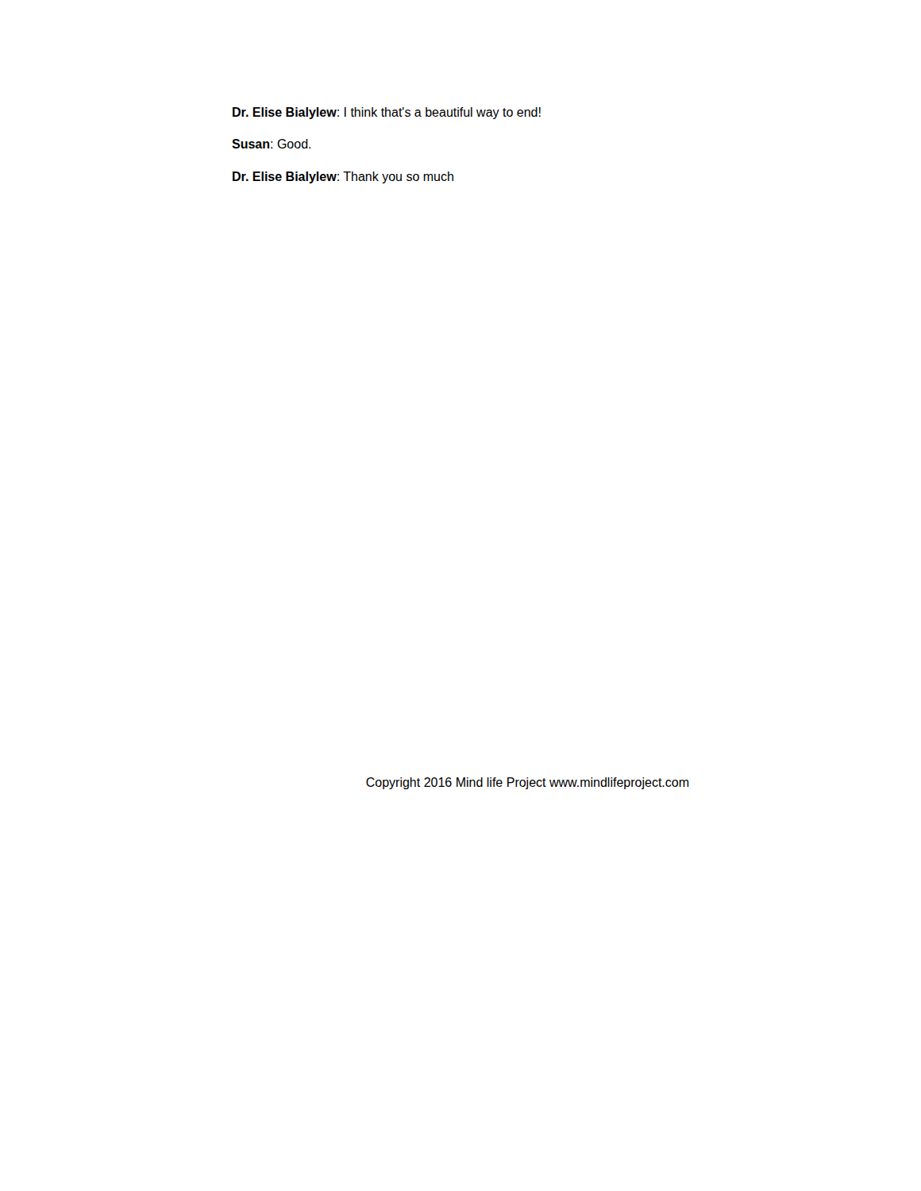Dr. Elise Bialylew: I think that's a beautiful way to end!
Susan: Good.
Dr. Elise Bialylew: Thank you so much
Copyright 2016 Mind life Project www.mindlifeproject.com